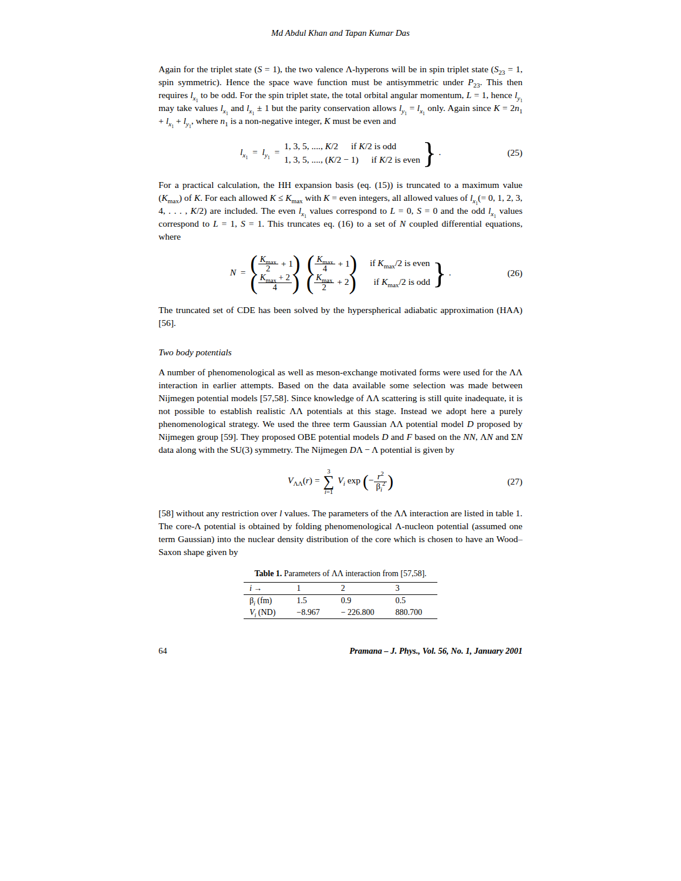Md Abdul Khan and Tapan Kumar Das
Again for the triplet state (S = 1), the two valence Λ-hyperons will be in spin triplet state (S23 = 1, spin symmetric). Hence the space wave function must be antisymmetric under P23. This then requires lx1 to be odd. For the spin triplet state, the total orbital angular momentum, L = 1, hence ly1 may take values lx1 and lx1 ± 1 but the parity conservation allows ly1 = lx1 only. Again since K = 2n1 + lx1 + ly1, where n1 is a non-negative integer, K must be even and
lx1 = ly1 = 1, 3, 5, ...., K/2 if K/2 is odd 1, 3, 5, ...., (K/2 − 1) if K/2 is even } .
(25)
For a practical calculation, the HH expansion basis (eq. (15)) is truncated to a maximum value (Kmax) of K. For each allowed K ≤ Kmax with K = even integers, all allowed values of lx1(= 0, 1, 2, 3, 4, . . . , K/2) are included. The even lx1 values correspond to L = 0, S = 0 and the odd lx1 values correspond to L = 1, S = 1. This truncates eq. (16) to a set of N coupled differential equations, where
N = (Kmax 2 + 1) (Kmax 4 + 1) if Kmax/2 is even (Kmax + 24) (Kmax 2 + 2) if Kmax/2 is odd } .
(26)
The truncated set of CDE has been solved by the hyperspherical adiabatic approximation (HAA) [56].
Two body potentials
A number of phenomenological as well as meson-exchange motivated forms were used for the ΛΛ interaction in earlier attempts. Based on the data available some selection was made between Nijmegen potential models [57,58]. Since knowledge of ΛΛ scattering is still quite inadequate, it is not possible to establish realistic ΛΛ potentials at this stage. Instead we adopt here a purely phenomenological strategy. We used the three term Gaussian ΛΛ potential model D proposed by Nijmegen group [59]. They proposed OBE potential models D and F based on the NN, ΛN and ΣN data along with the SU(3) symmetry. The Nijmegen DΛ − Λ potential is given by
VΛΛ(r) = 3∑i=1 Vi exp (−r2 βi2)
(27)
[58] without any restriction over l values. The parameters of the ΛΛ interaction are listed in table 1. The core-Λ potential is obtained by folding phenomenological Λ-nucleon potential (assumed one term Gaussian) into the nuclear density distribution of the core which is chosen to have an Wood–Saxon shape given by
Table 1. Parameters of ΛΛ interaction from [57,58].
| i → | 1 | 2 | 3 |
| --- | --- | --- | --- |
| β i (fm) | 1.5 | 0.9 | 0.5 |
| V i (ND) | −8.967 | − 226.800 | 880.700 |
64
Pramana – J. Phys., Vol. 56, No. 1, January 2001